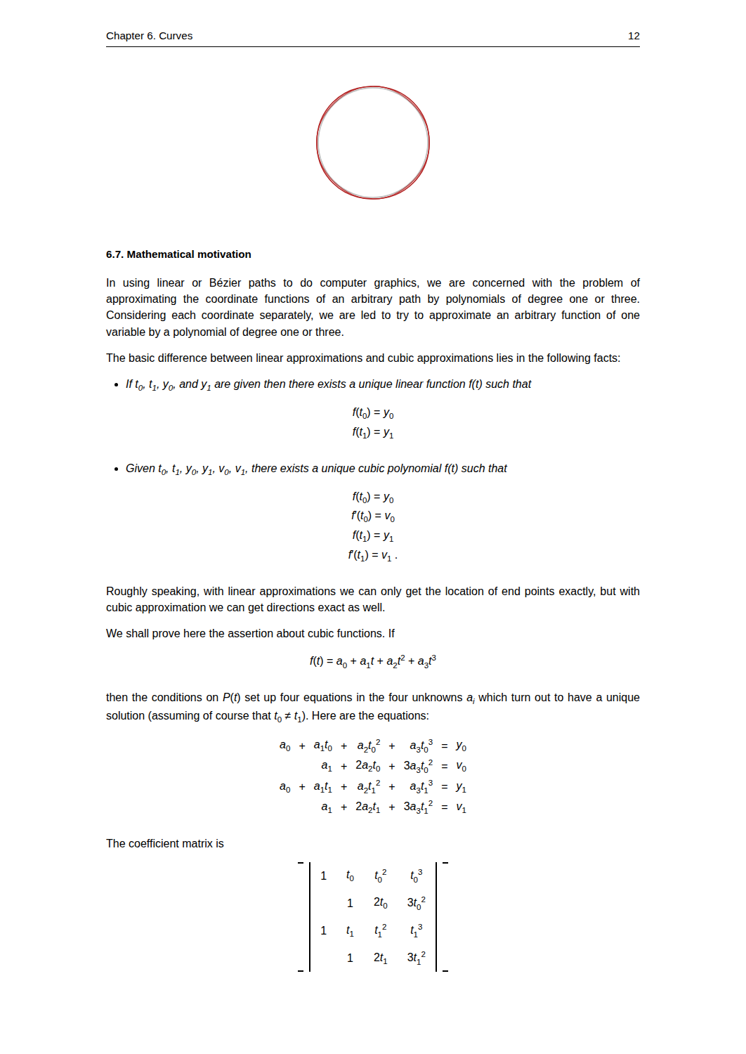Chapter 6. Curves 12
6.7. Mathematical motivation
In using linear or Bézier paths to do computer graphics, we are concerned with the problem of approximating the coordinate functions of an arbitrary path by polynomials of degree one or three. Considering each coordinate separately, we are led to try to approximate an arbitrary function of one variable by a polynomial of degree one or three.
The basic difference between linear approximations and cubic approximations lies in the following facts:
If t0, t1, y0, and y1 are given then there exists a unique linear function f(t) such that
f(t0) = y0 f(t1) = y1
Given t0, t1, y0, y1, v0, v1, there exists a unique cubic polynomial f(t) such that
f(t0) = y0 f′(t0) = v0 f(t1) = y1 f′(t1) = v1 .
Roughly speaking, with linear approximations we can only get the location of end points exactly, but with cubic approximation we can get directions exact as well.
We shall prove here the assertion about cubic functions. If
f(t) = a0 + a1t + a2t2 + a3t3
then the conditions on P(t) set up four equations in the four unknowns ai which turn out to have a unique solution (assuming of course that t0 ≠ t1). Here are the equations:
| a 0 | + | a 1 t 0 | + | a 2 t 0 2 | + | a 3 t 0 3 | = | y 0 |
| | | a 1 | + | 2 a 2 t 0 | + | 3 a 3 t 0 2 | = | v 0 |
| a 0 | + | a 1 t 1 | + | a 2 t 1 2 | + | a 3 t 1 3 | = | y 1 |
| | | a 1 | + | 2 a 2 t 1 | + | 3 a 3 t 1 2 | = | v 1 |
The coefficient matrix is
| 1 | t 0 | t 0 2 | t 0 3 |
| | 1 | 2 t 0 | 3 t 0 2 |
| 1 | t 1 | t 1 2 | t 1 3 |
| | 1 | 2 t 1 | 3 t 1 2 |